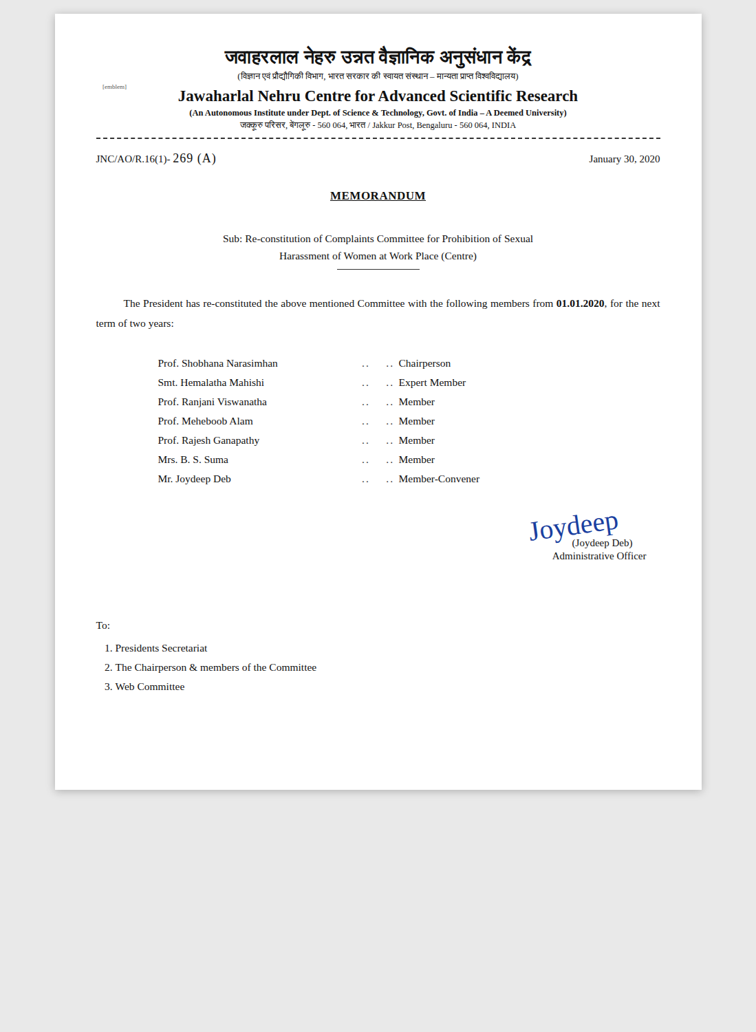[emblem]
जवाहरलाल नेहरु उन्नत वैज्ञानिक अनुसंधान केंद्र
(विज्ञान एवं प्रौद्यौगिकी विभाग, भारत सरकार की स्वायत संस्थान – मान्यता प्राप्त विश्वविद्यालय)
Jawaharlal Nehru Centre for Advanced Scientific Research
(An Autonomous Institute under Dept. of Science & Technology, Govt. of India – A Deemed University)
जक्कूरु परिसर, बेंगलूरु - 560 064, भारत / Jakkur Post, Bengaluru - 560 064, INDIA
JNC/AO/R.16(1)- 269 (A) January 30, 2020
MEMORANDUM
Sub: Re-constitution of Complaints Committee for Prohibition of Sexual
Harassment of Women at Work Place (Centre)
The President has re-constituted the above mentioned Committee with the following members from 01.01.2020, for the next term of two years:
| Prof. Shobhana Narasimhan | .. .. | Chairperson |
| Smt. Hemalatha Mahishi | .. .. | Expert Member |
| Prof. Ranjani Viswanatha | .. .. | Member |
| Prof. Meheboob Alam | .. .. | Member |
| Prof. Rajesh Ganapathy | .. .. | Member |
| Mrs. B. S. Suma | .. .. | Member |
| Mr. Joydeep Deb | .. .. | Member-Convener |
Joydeep
(Joydeep Deb)
Administrative Officer
To:
Presidents Secretariat
The Chairperson & members of the Committee
Web Committee